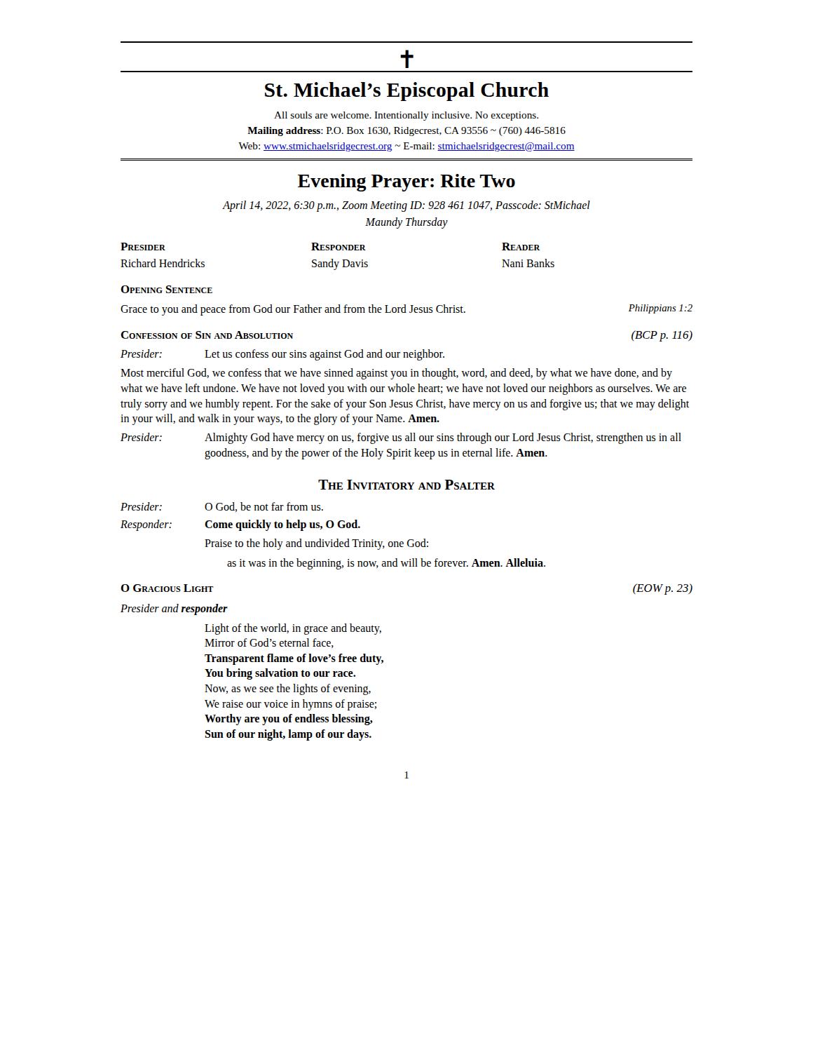✝
St. Michael’s Episcopal Church
All souls are welcome. Intentionally inclusive. No exceptions.
Mailing address: P.O. Box 1630, Ridgecrest, CA 93556 ~ (760) 446-5816
Web: www.stmichaelsridgecrest.org ~ E-mail: stmichaelsridgecrest@mail.com
Evening Prayer: Rite Two
April 14, 2022, 6:30 p.m., Zoom Meeting ID: 928 461 1047, Passcode: StMichael
Maundy Thursday
| Presider | Responder | Reader |
| --- | --- | --- |
| Richard Hendricks | Sandy Davis | Nani Banks |
Opening Sentence
Grace to you and peace from God our Father and from the Lord Jesus Christ. Philippians 1:2
Confession of Sin and Absolution (BCP p. 116)
Presider:
Let us confess our sins against God and our neighbor.
Most merciful God, we confess that we have sinned against you in thought, word, and deed, by what we have done, and by what we have left undone. We have not loved you with our whole heart; we have not loved our neighbors as ourselves. We are truly sorry and we humbly repent. For the sake of your Son Jesus Christ, have mercy on us and forgive us; that we may delight in your will, and walk in your ways, to the glory of your Name. Amen.
Presider:
Almighty God have mercy on us, forgive us all our sins through our Lord Jesus Christ, strengthen us in all goodness, and by the power of the Holy Spirit keep us in eternal life. Amen.
The Invitatory and Psalter
Presider:
O God, be not far from us.
Responder:
Come quickly to help us, O God.
Praise to the holy and undivided Trinity, one God:
as it was in the beginning, is now, and will be forever. Amen. Alleluia.
O Gracious Light (EOW p. 23)
Presider and responder
Light of the world, in grace and beauty,
Mirror of God’s eternal face,
Transparent flame of love’s free duty,
You bring salvation to our race.
Now, as we see the lights of evening,
We raise our voice in hymns of praise;
Worthy are you of endless blessing,
Sun of our night, lamp of our days.
1